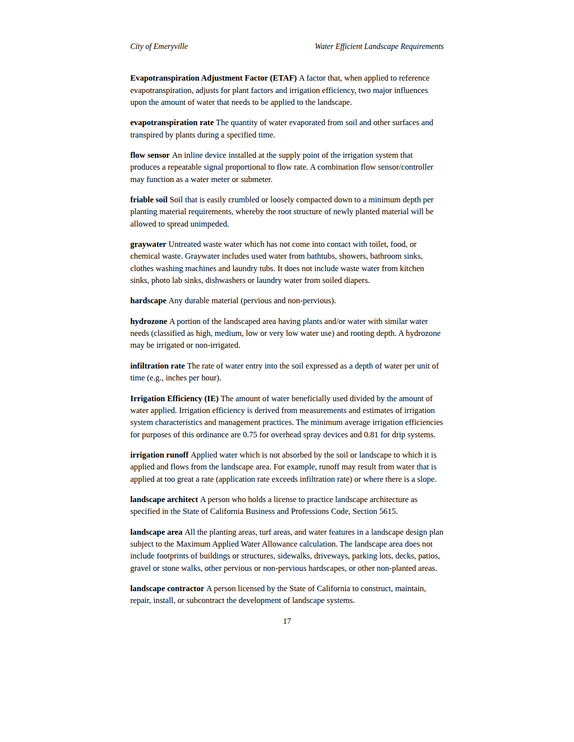City of Emeryville Water Efficient Landscape Requirements
Evapotranspiration Adjustment Factor (ETAF)
A factor that, when applied to reference evapotranspiration, adjusts for plant factors and irrigation efficiency, two major influences upon the amount of water that needs to be applied to the landscape.
evapotranspiration rate
The quantity of water evaporated from soil and other surfaces and transpired by plants during a specified time.
flow sensor
An inline device installed at the supply point of the irrigation system that produces a repeatable signal proportional to flow rate. A combination flow sensor/controller may function as a water meter or submeter.
friable soil
Soil that is easily crumbled or loosely compacted down to a minimum depth per planting material requirements, whereby the root structure of newly planted material will be allowed to spread unimpeded.
graywater
Untreated waste water which has not come into contact with toilet, food, or chemical waste. Graywater includes used water from bathtubs, showers, bathroom sinks, clothes washing machines and laundry tubs. It does not include waste water from kitchen sinks, photo lab sinks, dishwashers or laundry water from soiled diapers.
hardscape
Any durable material (pervious and non-pervious).
hydrozone
A portion of the landscaped area having plants and/or water with similar water needs (classified as high, medium, low or very low water use) and rooting depth. A hydrozone may be irrigated or non-irrigated.
infiltration rate
The rate of water entry into the soil expressed as a depth of water per unit of time (e.g., inches per hour).
Irrigation Efficiency (IE)
The amount of water beneficially used divided by the amount of water applied. Irrigation efficiency is derived from measurements and estimates of irrigation system characteristics and management practices. The minimum average irrigation efficiencies for purposes of this ordinance are 0.75 for overhead spray devices and 0.81 for drip systems.
irrigation runoff
Applied water which is not absorbed by the soil or landscape to which it is applied and flows from the landscape area. For example, runoff may result from water that is applied at too great a rate (application rate exceeds infiltration rate) or where there is a slope.
landscape architect
A person who holds a license to practice landscape architecture as specified in the State of California Business and Professions Code, Section 5615.
landscape area
All the planting areas, turf areas, and water features in a landscape design plan subject to the Maximum Applied Water Allowance calculation. The landscape area does not include footprints of buildings or structures, sidewalks, driveways, parking lots, decks, patios, gravel or stone walks, other pervious or non-pervious hardscapes, or other non-planted areas.
landscape contractor
A person licensed by the State of California to construct, maintain, repair, install, or subcontract the development of landscape systems.
17